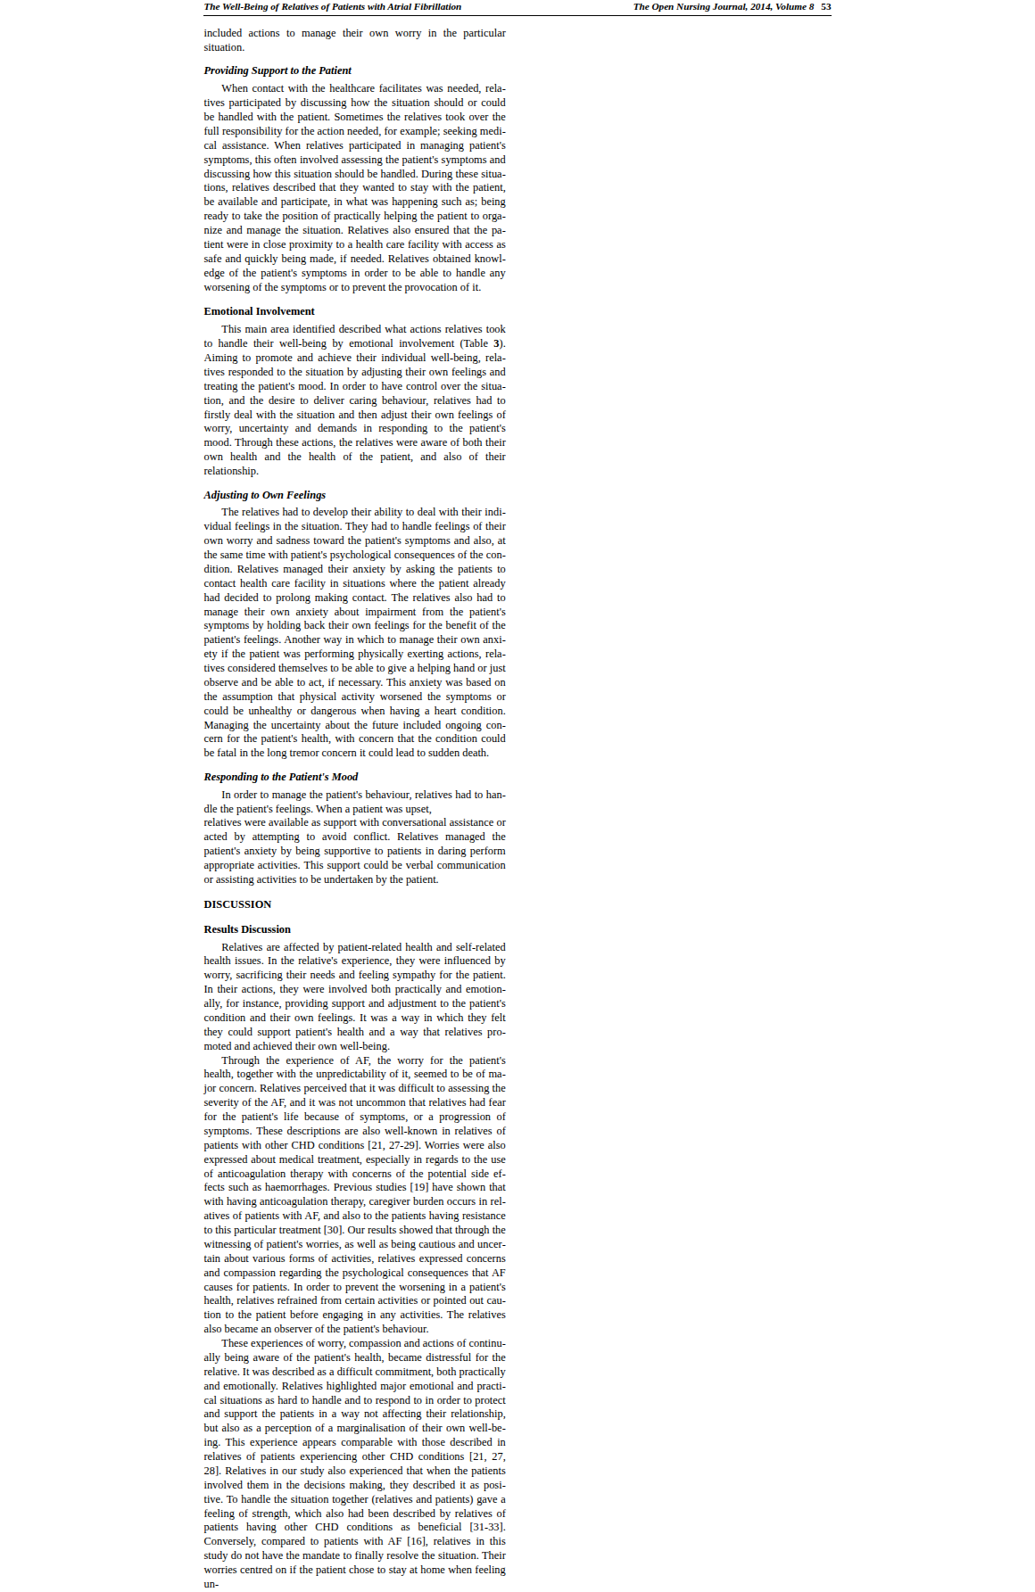The Well-Being of Relatives of Patients with Atrial Fibrillation
The Open Nursing Journal, 2014, Volume 853
included actions to manage their own worry in the particular situation.
Providing Support to the Patient
When contact with the healthcare facilitates was needed, relatives participated by discussing how the situation should or could be handled with the patient. Sometimes the relatives took over the full responsibility for the action needed, for example; seeking medical assistance. When relatives participated in managing patient's symptoms, this often involved assessing the patient's symptoms and discussing how this situation should be handled. During these situations, relatives described that they wanted to stay with the patient, be available and participate, in what was happening such as; being ready to take the position of practically helping the patient to organize and manage the situation. Relatives also ensured that the patient were in close proximity to a health care facility with access as safe and quickly being made, if needed. Relatives obtained knowledge of the patient's symptoms in order to be able to handle any worsening of the symptoms or to prevent the provocation of it.
Emotional Involvement
This main area identified described what actions relatives took to handle their well-being by emotional involvement (Table 3). Aiming to promote and achieve their individual well-being, relatives responded to the situation by adjusting their own feelings and treating the patient's mood. In order to have control over the situation, and the desire to deliver caring behaviour, relatives had to firstly deal with the situation and then adjust their own feelings of worry, uncertainty and demands in responding to the patient's mood. Through these actions, the relatives were aware of both their own health and the health of the patient, and also of their relationship.
Adjusting to Own Feelings
The relatives had to develop their ability to deal with their individual feelings in the situation. They had to handle feelings of their own worry and sadness toward the patient's symptoms and also, at the same time with patient's psychological consequences of the condition. Relatives managed their anxiety by asking the patients to contact health care facility in situations where the patient already had decided to prolong making contact. The relatives also had to manage their own anxiety about impairment from the patient's symptoms by holding back their own feelings for the benefit of the patient's feelings. Another way in which to manage their own anxiety if the patient was performing physically exerting actions, relatives considered themselves to be able to give a helping hand or just observe and be able to act, if necessary. This anxiety was based on the assumption that physical activity worsened the symptoms or could be unhealthy or dangerous when having a heart condition. Managing the uncertainty about the future included ongoing concern for the patient's health, with concern that the condition could be fatal in the long tremor concern it could lead to sudden death.
Responding to the Patient's Mood
In order to manage the patient's behaviour, relatives had to handle the patient's feelings. When a patient was upset,
relatives were available as support with conversational assistance or acted by attempting to avoid conflict. Relatives managed the patient's anxiety by being supportive to patients in daring perform appropriate activities. This support could be verbal communication or assisting activities to be undertaken by the patient.
DISCUSSION
Results Discussion
Relatives are affected by patient-related health and self-related health issues. In the relative's experience, they were influenced by worry, sacrificing their needs and feeling sympathy for the patient. In their actions, they were involved both practically and emotionally, for instance, providing support and adjustment to the patient's condition and their own feelings. It was a way in which they felt they could support patient's health and a way that relatives promoted and achieved their own well-being.
Through the experience of AF, the worry for the patient's health, together with the unpredictability of it, seemed to be of major concern. Relatives perceived that it was difficult to assessing the severity of the AF, and it was not uncommon that relatives had fear for the patient's life because of symptoms, or a progression of symptoms. These descriptions are also well-known in relatives of patients with other CHD conditions [21, 27-29]. Worries were also expressed about medical treatment, especially in regards to the use of anticoagulation therapy with concerns of the potential side effects such as haemorrhages. Previous studies [19] have shown that with having anticoagulation therapy, caregiver burden occurs in relatives of patients with AF, and also to the patients having resistance to this particular treatment [30]. Our results showed that through the witnessing of patient's worries, as well as being cautious and uncertain about various forms of activities, relatives expressed concerns and compassion regarding the psychological consequences that AF causes for patients. In order to prevent the worsening in a patient's health, relatives refrained from certain activities or pointed out caution to the patient before engaging in any activities. The relatives also became an observer of the patient's behaviour.
These experiences of worry, compassion and actions of continually being aware of the patient's health, became distressful for the relative. It was described as a difficult commitment, both practically and emotionally. Relatives highlighted major emotional and practical situations as hard to handle and to respond to in order to protect and support the patients in a way not affecting their relationship, but also as a perception of a marginalisation of their own well-being. This experience appears comparable with those described in relatives of patients experiencing other CHD conditions [21, 27, 28]. Relatives in our study also experienced that when the patients involved them in the decisions making, they described it as positive. To handle the situation together (relatives and patients) gave a feeling of strength, which also had been described by relatives of patients having other CHD conditions as beneficial [31-33]. Conversely, compared to patients with AF [16], relatives in this study do not have the mandate to finally resolve the situation. Their worries centred on if the patient chose to stay at home when feeling un-